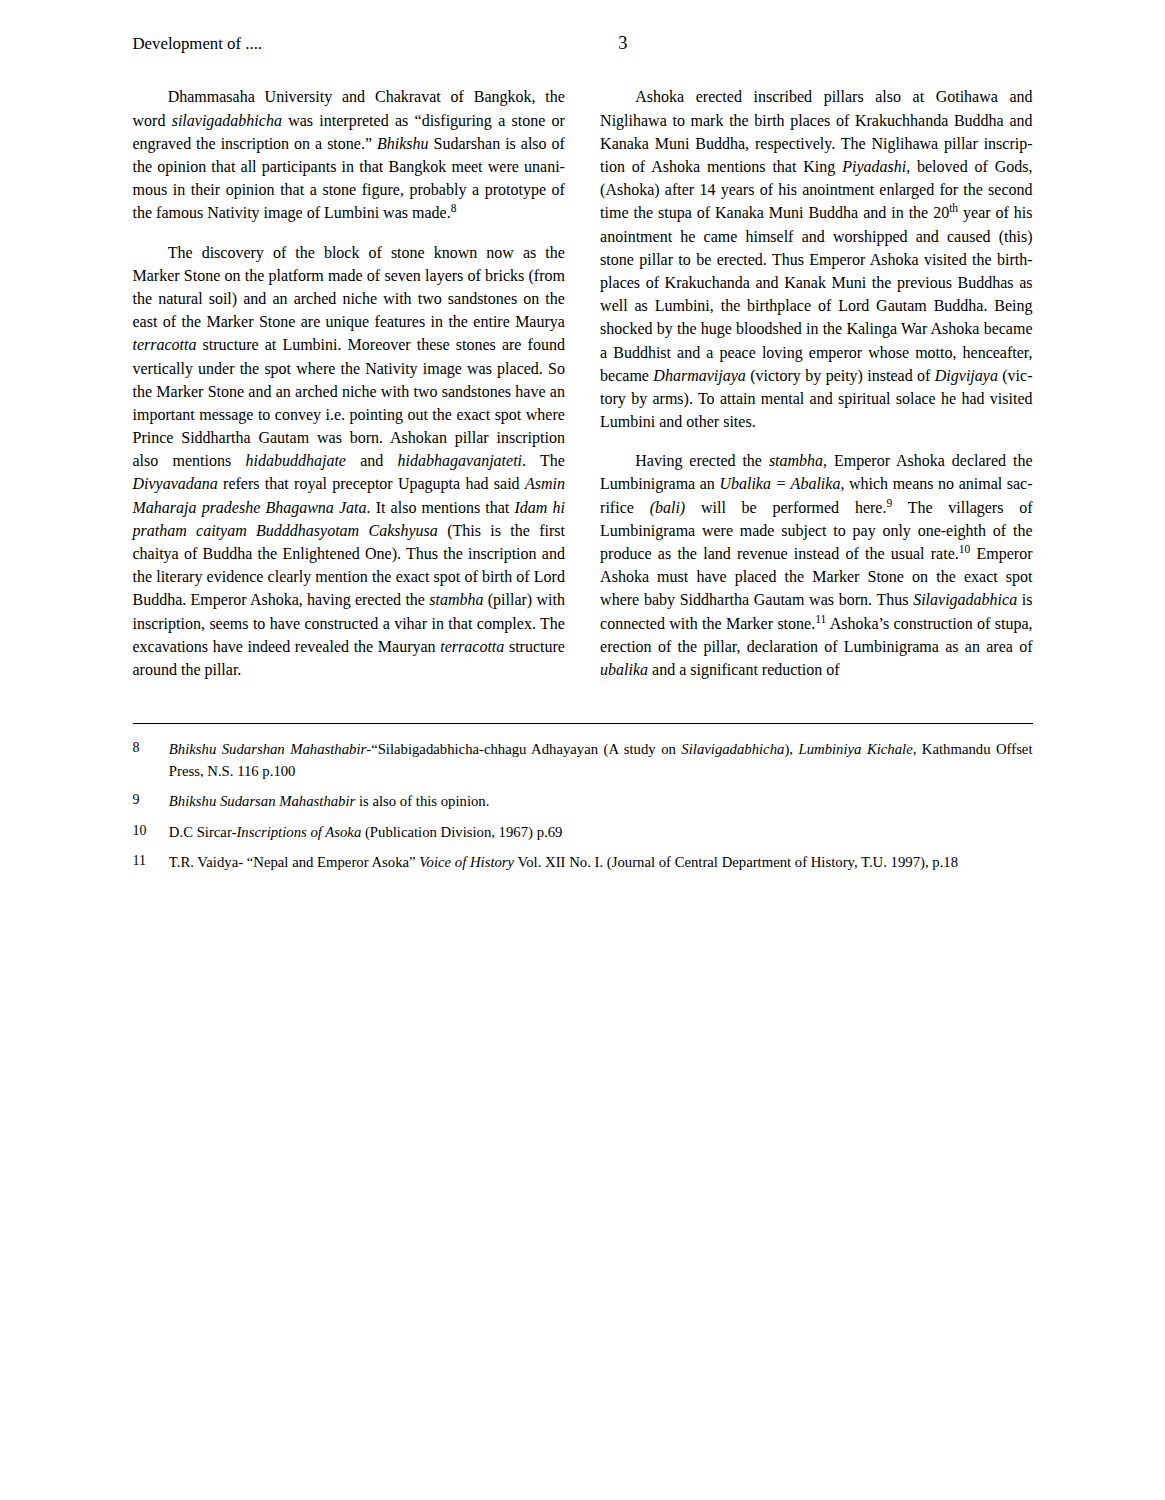Development of ....
3
Dhammasaha University and Chakravat of Bangkok, the word silavigadabhicha was interpreted as “disfiguring a stone or engraved the inscription on a stone.” Bhikshu Sudarshan is also of the opinion that all participants in that Bangkok meet were unanimous in their opinion that a stone figure, probably a prototype of the famous Nativity image of Lumbini was made.8
The discovery of the block of stone known now as the Marker Stone on the platform made of seven layers of bricks (from the natural soil) and an arched niche with two sandstones on the east of the Marker Stone are unique features in the entire Maurya terracotta structure at Lumbini. Moreover these stones are found vertically under the spot where the Nativity image was placed. So the Marker Stone and an arched niche with two sandstones have an important message to convey i.e. pointing out the exact spot where Prince Siddhartha Gautam was born. Ashokan pillar inscription also mentions hidabuddhajate and hidabhagavanjateti. The Divyavadana refers that royal preceptor Upagupta had said Asmin Maharaja pradeshe Bhagawna Jata. It also mentions that Idam hi pratham caityam Budddhasyotam Cakshyusa (This is the first chaitya of Buddha the Enlightened One). Thus the inscription and the literary evidence clearly mention the exact spot of birth of Lord Buddha. Emperor Ashoka, having erected the stambha (pillar) with inscription, seems to have constructed a vihar in that complex. The excavations have indeed revealed the Mauryan terracotta structure around the pillar.
Ashoka erected inscribed pillars also at Gotihawa and Niglihawa to mark the birth places of Krakuchhanda Buddha and Kanaka Muni Buddha, respectively. The Niglihawa pillar inscription of Ashoka mentions that King Piyadashi, beloved of Gods, (Ashoka) after 14 years of his anointment enlarged for the second time the stupa of Kanaka Muni Buddha and in the 20th year of his anointment he came himself and worshipped and caused (this) stone pillar to be erected. Thus Emperor Ashoka visited the birthplaces of Krakuchanda and Kanak Muni the previous Buddhas as well as Lumbini, the birthplace of Lord Gautam Buddha. Being shocked by the huge bloodshed in the Kalinga War Ashoka became a Buddhist and a peace loving emperor whose motto, henceafter, became Dharmavijaya (victory by peity) instead of Digvijaya (victory by arms). To attain mental and spiritual solace he had visited Lumbini and other sites.
Having erected the stambha, Emperor Ashoka declared the Lumbinigrama an Ubalika = Abalika, which means no animal sacrifice (bali) will be performed here.9 The villagers of Lumbinigrama were made subject to pay only one-eighth of the produce as the land revenue instead of the usual rate.10 Emperor Ashoka must have placed the Marker Stone on the exact spot where baby Siddhartha Gautam was born. Thus Silavigadabhica is connected with the Marker stone.11 Ashoka’s construction of stupa, erection of the pillar, declaration of Lumbinigrama as an area of ubalika and a significant reduction of
8 Bhikshu Sudarshan Mahasthabir-“Silabigadabhicha-chhagu Adhayayan (A study on Silavigadabhicha), Lumbiniya Kichale, Kathmandu Offset Press, N.S. 116 p.100
9 Bhikshu Sudarsan Mahasthabir is also of this opinion.
10 D.C Sircar-Inscriptions of Asoka (Publication Division, 1967) p.69
11 T.R. Vaidya- “Nepal and Emperor Asoka” Voice of History Vol. XII No. I. (Journal of Central Department of History, T.U. 1997), p.18